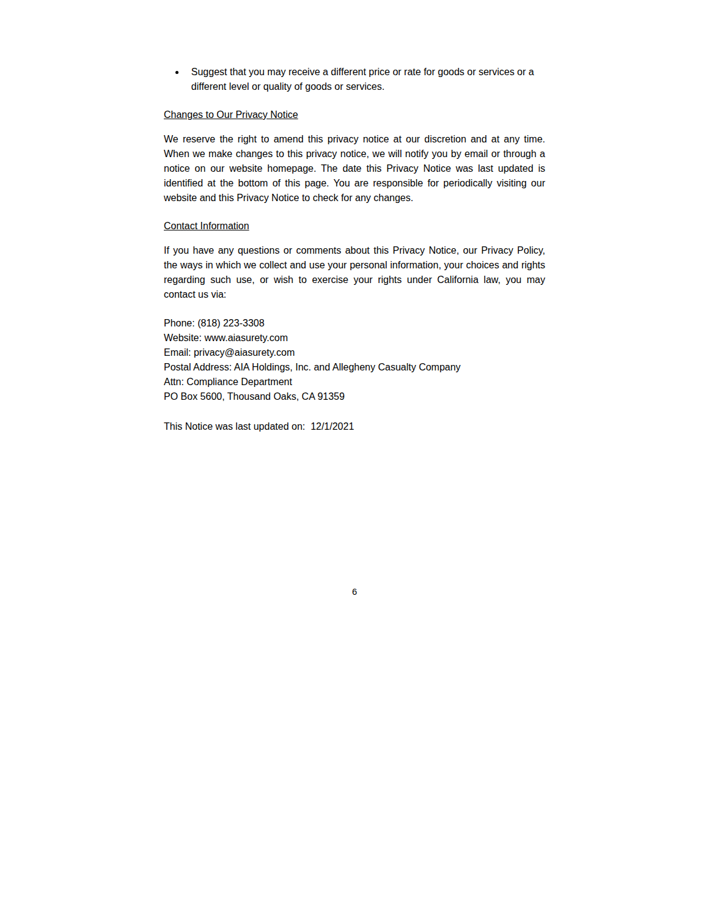Suggest that you may receive a different price or rate for goods or services or a different level or quality of goods or services.
Changes to Our Privacy Notice
We reserve the right to amend this privacy notice at our discretion and at any time. When we make changes to this privacy notice, we will notify you by email or through a notice on our website homepage. The date this Privacy Notice was last updated is identified at the bottom of this page. You are responsible for periodically visiting our website and this Privacy Notice to check for any changes.
Contact Information
If you have any questions or comments about this Privacy Notice, our Privacy Policy, the ways in which we collect and use your personal information, your choices and rights regarding such use, or wish to exercise your rights under California law, you may contact us via:
Phone: (818) 223-3308
Website: www.aiasurety.com
Email: privacy@aiasurety.com
Postal Address: AIA Holdings, Inc. and Allegheny Casualty Company
Attn: Compliance Department
PO Box 5600, Thousand Oaks, CA 91359
This Notice was last updated on: 12/1/2021
6